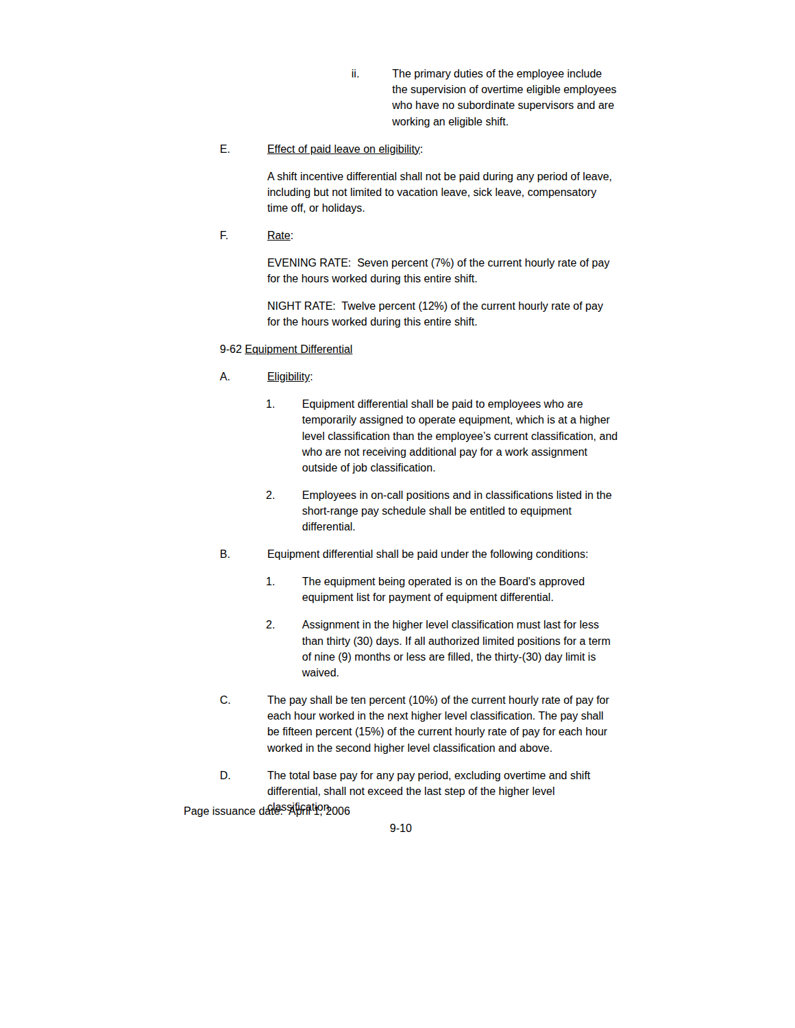ii.
The primary duties of the employee include the supervision of overtime eligible employees who have no subordinate supervisors and are working an eligible shift.
E.
Effect of paid leave on eligibility:
A shift incentive differential shall not be paid during any period of leave, including but not limited to vacation leave, sick leave, compensatory time off, or holidays.
F.
Rate:
EVENING RATE: Seven percent (7%) of the current hourly rate of pay for the hours worked during this entire shift.
NIGHT RATE: Twelve percent (12%) of the current hourly rate of pay for the hours worked during this entire shift.
9-62 Equipment Differential
A.
Eligibility:
1.
Equipment differential shall be paid to employees who are temporarily assigned to operate equipment, which is at a higher level classification than the employee’s current classification, and who are not receiving additional pay for a work assignment outside of job classification.
2.
Employees in on-call positions and in classifications listed in the short-range pay schedule shall be entitled to equipment differential.
B.
Equipment differential shall be paid under the following conditions:
1.
The equipment being operated is on the Board's approved equipment list for payment of equipment differential.
2.
Assignment in the higher level classification must last for less than thirty (30) days. If all authorized limited positions for a term of nine (9) months or less are filled, the thirty-(30) day limit is waived.
C.
The pay shall be ten percent (10%) of the current hourly rate of pay for each hour worked in the next higher level classification. The pay shall be fifteen percent (15%) of the current hourly rate of pay for each hour worked in the second higher level classification and above.
D.
The total base pay for any pay period, excluding overtime and shift differential, shall not exceed the last step of the higher level classification.
Page issuance date: April 1, 2006
9-10